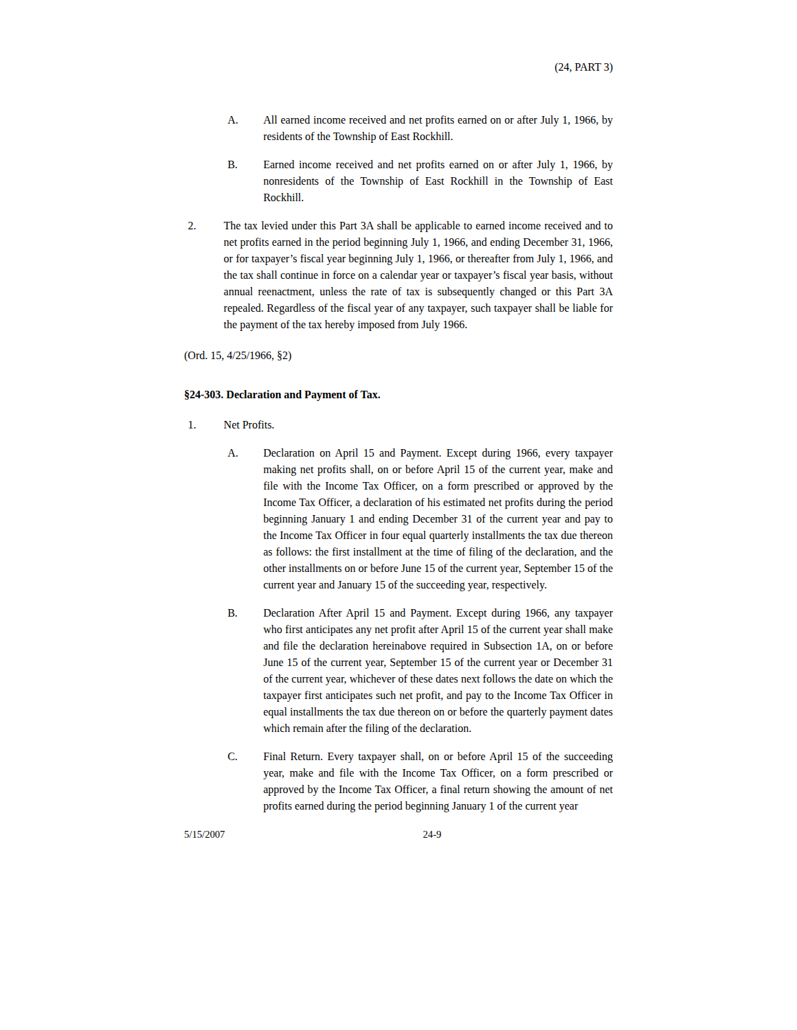(24, PART 3)
A.
All earned income received and net profits earned on or after July 1, 1966, by residents of the Township of East Rockhill.
B.
Earned income received and net profits earned on or after July 1, 1966, by nonresidents of the Township of East Rockhill in the Township of East Rockhill.
2.
The tax levied under this Part 3A shall be applicable to earned income received and to net profits earned in the period beginning July 1, 1966, and ending December 31, 1966, or for taxpayer’s fiscal year beginning July 1, 1966, or thereafter from July 1, 1966, and the tax shall continue in force on a calendar year or taxpayer’s fiscal year basis, without annual reenactment, unless the rate of tax is subsequently changed or this Part 3A repealed. Regardless of the fiscal year of any taxpayer, such taxpayer shall be liable for the payment of the tax hereby imposed from July 1966.
(Ord. 15, 4/25/1966, §2)
§24-303. Declaration and Payment of Tax.
1.
Net Profits.
A.
Declaration on April 15 and Payment. Except during 1966, every taxpayer making net profits shall, on or before April 15 of the current year, make and file with the Income Tax Officer, on a form prescribed or approved by the Income Tax Officer, a declaration of his estimated net profits during the period beginning January 1 and ending December 31 of the current year and pay to the Income Tax Officer in four equal quarterly installments the tax due thereon as follows: the first installment at the time of filing of the declaration, and the other installments on or before June 15 of the current year, September 15 of the current year and January 15 of the succeeding year, respectively.
B.
Declaration After April 15 and Payment. Except during 1966, any taxpayer who first anticipates any net profit after April 15 of the current year shall make and file the declaration hereinabove required in Subsection 1A, on or before June 15 of the current year, September 15 of the current year or December 31 of the current year, whichever of these dates next follows the date on which the taxpayer first anticipates such net profit, and pay to the Income Tax Officer in equal installments the tax due thereon on or before the quarterly payment dates which remain after the filing of the declaration.
C.
Final Return. Every taxpayer shall, on or before April 15 of the succeeding year, make and file with the Income Tax Officer, on a form prescribed or approved by the Income Tax Officer, a final return showing the amount of net profits earned during the period beginning January 1 of the current year
5/15/2007
24-9